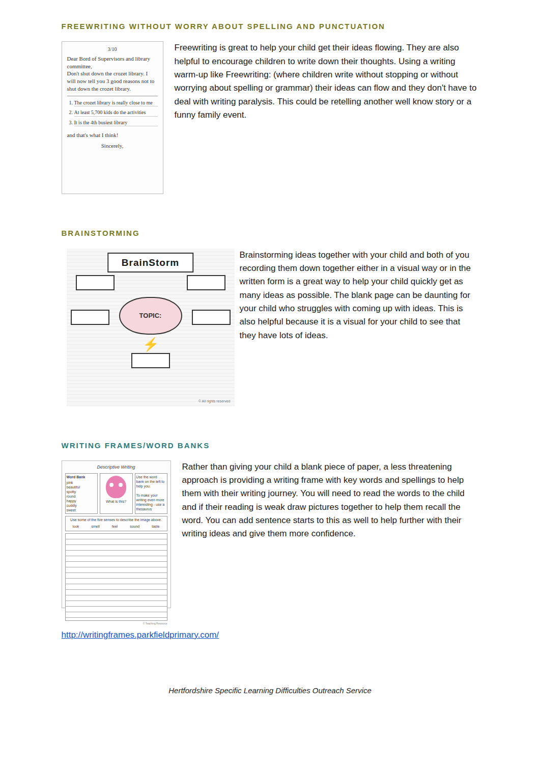Freewriting without worry about spelling and punctuation
3/10
Dear Bord of Supervisors and library committee,
Don't shut down the crozet library. I will now tell you 3 good reasons not to shut down the crozet library.
The crozet library is really close to me
At least 5,700 kids do the activities
It is the 4th busiest library
and that's what I think!
Sincerely,
Freewriting is great to help your child get their ideas flowing. They are also helpful to encourage children to write down their thoughts. Using a writing warm-up like Freewriting: (where children write without stopping or without worrying about spelling or grammar) their ideas can flow and they don't have to deal with writing paralysis. This could be retelling another well know story or a funny family event.
Brainstorming
BrainStorm
TOPIC:
⚡
© All rights reserved
Brainstorming ideas together with your child and both of you recording them down together either in a visual way or in the written form is a great way to help your child quickly get as many ideas as possible. The blank page can be daunting for your child who struggles with coming up with ideas. This is also helpful because it is a visual for your child to see that they have lots of ideas.
Writing frames/word banks
Descriptive Writing
Word Bank pink
beautiful
spotty
round
happy
cuddly
sweet
What is this?
Use the word bank on the left to help you.
To make your writing even more interesting - use a thesaurus
Use some of the five senses to describe the image above.
look smell feel sound taste
© Teaching Resource
Rather than giving your child a blank piece of paper, a less threatening approach is providing a writing frame with key words and spellings to help them with their writing journey. You will need to read the words to the child and if their reading is weak draw pictures together to help them recall the word. You can add sentence starts to this as well to help further with their writing ideas and give them more confidence.
http://writingframes.parkfieldprimary.com/
Hertfordshire Specific Learning Difficulties Outreach Service